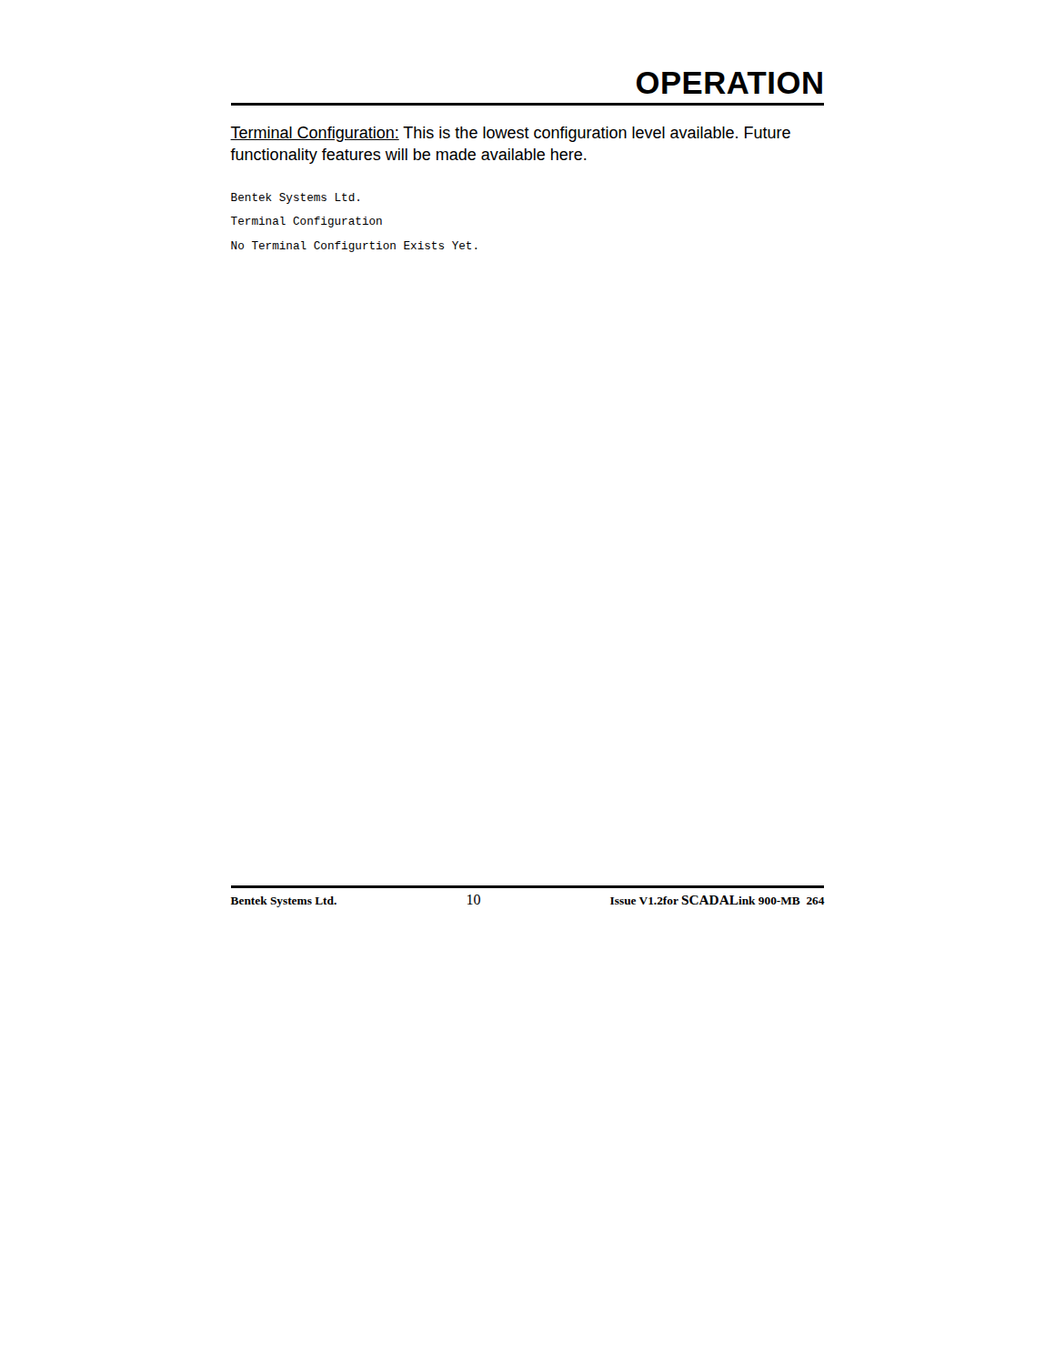OPERATION
Terminal Configuration: This is the lowest configuration level available. Future functionality features will be made available here.
Bentek Systems Ltd.
Terminal Configuration
No Terminal Configurtion Exists Yet.
Bentek Systems Ltd.
10
Issue V1.2for SCADALink 900-MB 264